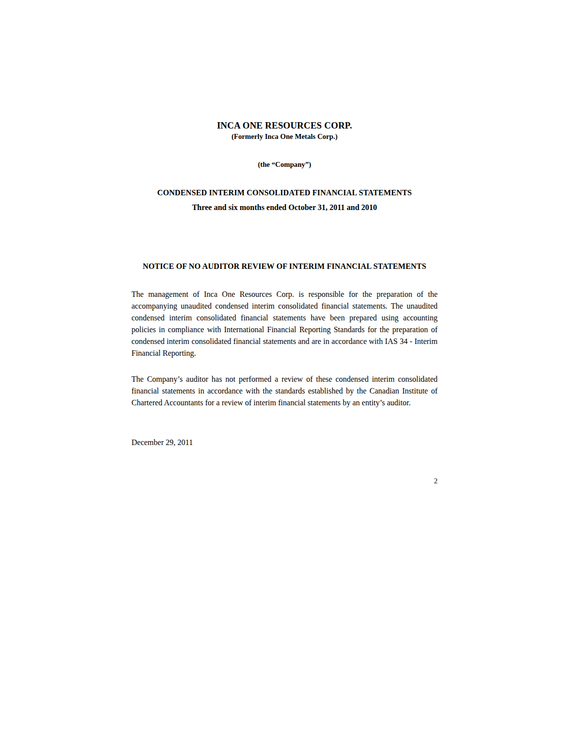INCA ONE RESOURCES CORP.
(Formerly Inca One Metals Corp.)
(the “Company”)
CONDENSED INTERIM CONSOLIDATED FINANCIAL STATEMENTS
Three and six months ended October 31, 2011 and 2010
NOTICE OF NO AUDITOR REVIEW OF INTERIM FINANCIAL STATEMENTS
The management of Inca One Resources Corp. is responsible for the preparation of the accompanying unaudited condensed interim consolidated financial statements. The unaudited condensed interim consolidated financial statements have been prepared using accounting policies in compliance with International Financial Reporting Standards for the preparation of condensed interim consolidated financial statements and are in accordance with IAS 34 - Interim Financial Reporting.
The Company’s auditor has not performed a review of these condensed interim consolidated financial statements in accordance with the standards established by the Canadian Institute of Chartered Accountants for a review of interim financial statements by an entity’s auditor.
December 29, 2011
2